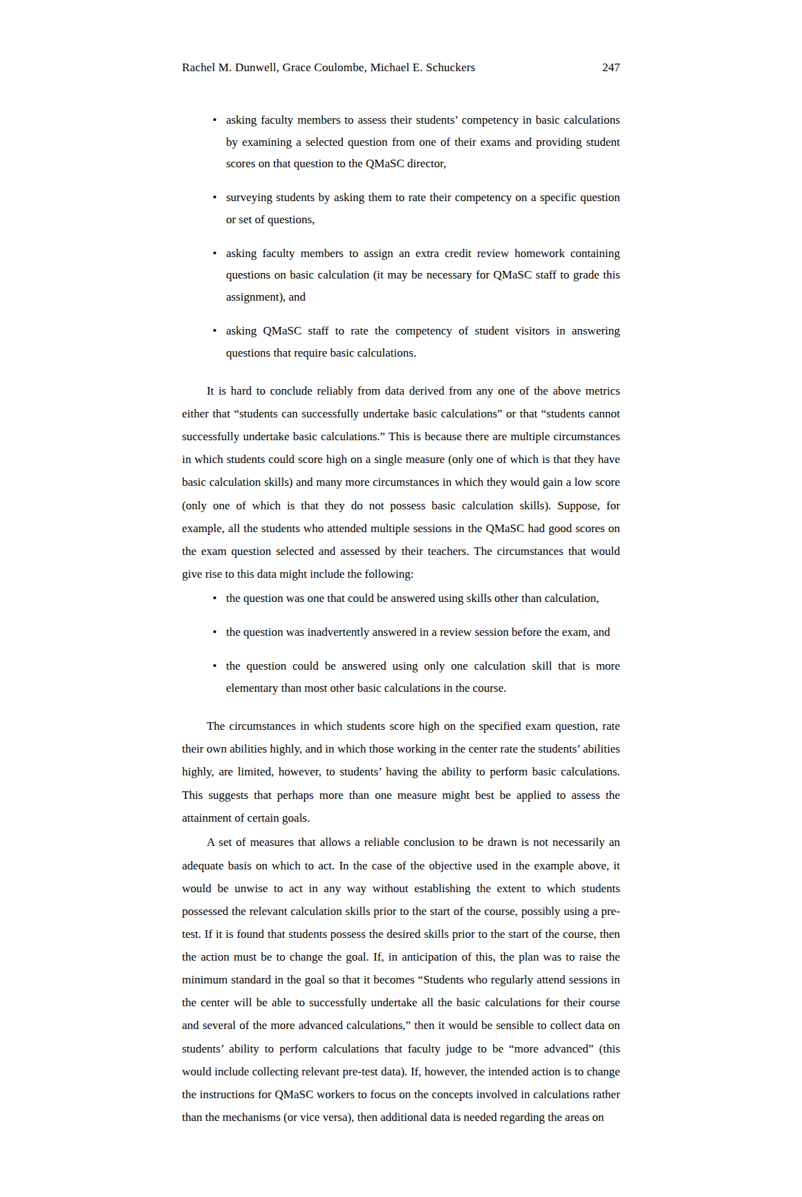Rachel M. Dunwell, Grace Coulombe, Michael E. Schuckers 247
asking faculty members to assess their students’ competency in basic calculations by examining a selected question from one of their exams and providing student scores on that question to the QMaSC director,
surveying students by asking them to rate their competency on a specific question or set of questions,
asking faculty members to assign an extra credit review homework containing questions on basic calculation (it may be necessary for QMaSC staff to grade this assignment), and
asking QMaSC staff to rate the competency of student visitors in answering questions that require basic calculations.
It is hard to conclude reliably from data derived from any one of the above metrics either that “students can successfully undertake basic calculations” or that “students cannot successfully undertake basic calculations.” This is because there are multiple circumstances in which students could score high on a single measure (only one of which is that they have basic calculation skills) and many more circumstances in which they would gain a low score (only one of which is that they do not possess basic calculation skills). Suppose, for example, all the students who attended multiple sessions in the QMaSC had good scores on the exam question selected and assessed by their teachers. The circumstances that would give rise to this data might include the following:
the question was one that could be answered using skills other than calculation,
the question was inadvertently answered in a review session before the exam, and
the question could be answered using only one calculation skill that is more elementary than most other basic calculations in the course.
The circumstances in which students score high on the specified exam question, rate their own abilities highly, and in which those working in the center rate the students’ abilities highly, are limited, however, to students’ having the ability to perform basic calculations. This suggests that perhaps more than one measure might best be applied to assess the attainment of certain goals.
A set of measures that allows a reliable conclusion to be drawn is not necessarily an adequate basis on which to act. In the case of the objective used in the example above, it would be unwise to act in any way without establishing the extent to which students possessed the relevant calculation skills prior to the start of the course, possibly using a pre-test. If it is found that students possess the desired skills prior to the start of the course, then the action must be to change the goal. If, in anticipation of this, the plan was to raise the minimum standard in the goal so that it becomes “Students who regularly attend sessions in the center will be able to successfully undertake all the basic calculations for their course and several of the more advanced calculations,” then it would be sensible to collect data on students’ ability to perform calculations that faculty judge to be “more advanced” (this would include collecting relevant pre-test data). If, however, the intended action is to change the instructions for QMaSC workers to focus on the concepts involved in calculations rather than the mechanisms (or vice versa), then additional data is needed regarding the areas on